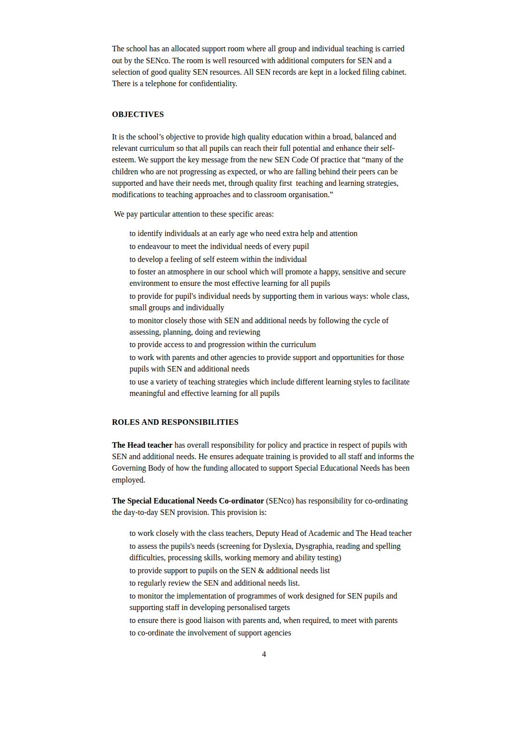The school has an allocated support room where all group and individual teaching is carried out by the SENco. The room is well resourced with additional computers for SEN and a selection of good quality SEN resources. All SEN records are kept in a locked filing cabinet. There is a telephone for confidentiality.
OBJECTIVES
It is the school’s objective to provide high quality education within a broad, balanced and relevant curriculum so that all pupils can reach their full potential and enhance their self-esteem. We support the key message from the new SEN Code Of practice that “many of the children who are not progressing as expected, or who are falling behind their peers can be supported and have their needs met, through quality first teaching and learning strategies, modifications to teaching approaches and to classroom organisation.”
We pay particular attention to these specific areas:
to identify individuals at an early age who need extra help and attention
to endeavour to meet the individual needs of every pupil
to develop a feeling of self esteem within the individual
to foster an atmosphere in our school which will promote a happy, sensitive and secure environment to ensure the most effective learning for all pupils
to provide for pupil's individual needs by supporting them in various ways: whole class, small groups and individually
to monitor closely those with SEN and additional needs by following the cycle of assessing, planning, doing and reviewing
to provide access to and progression within the curriculum
to work with parents and other agencies to provide support and opportunities for those pupils with SEN and additional needs
to use a variety of teaching strategies which include different learning styles to facilitate meaningful and effective learning for all pupils
ROLES AND RESPONSIBILITIES
The Head teacher has overall responsibility for policy and practice in respect of pupils with SEN and additional needs. He ensures adequate training is provided to all staff and informs the Governing Body of how the funding allocated to support Special Educational Needs has been employed.
The Special Educational Needs Co-ordinator (SENco) has responsibility for co-ordinating the day-to-day SEN provision. This provision is:
to work closely with the class teachers, Deputy Head of Academic and The Head teacher
to assess the pupils's needs (screening for Dyslexia, Dysgraphia, reading and spelling difficulties, processing skills, working memory and ability testing)
to provide support to pupils on the SEN & additional needs list
to regularly review the SEN and additional needs list.
to monitor the implementation of programmes of work designed for SEN pupils and supporting staff in developing personalised targets
to ensure there is good liaison with parents and, when required, to meet with parents
to co-ordinate the involvement of support agencies
4